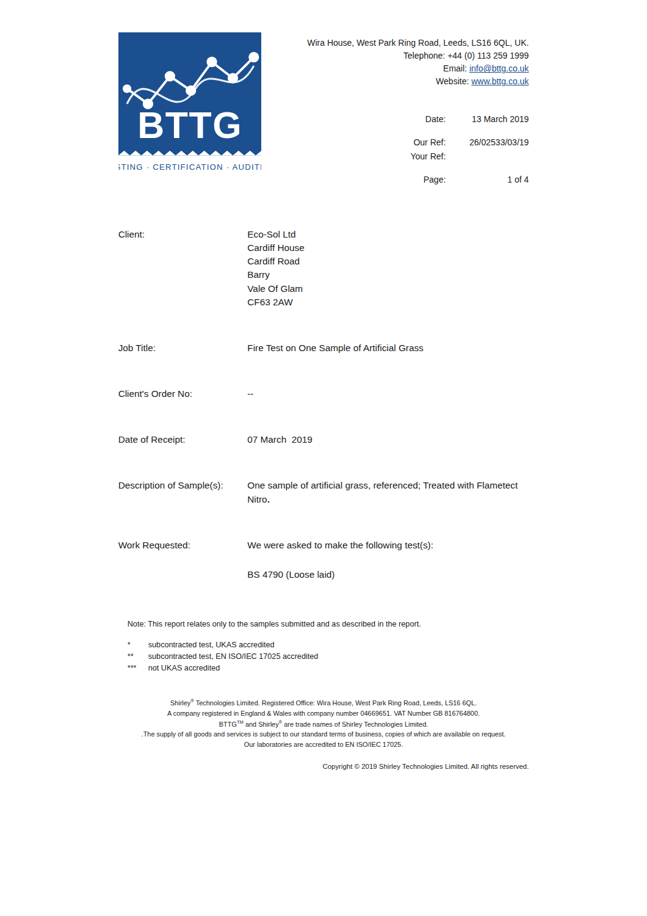BTTG TESTING · CERTIFICATION · AUDITING
Wira House, West Park Ring Road, Leeds, LS16 6QL, UK.
Telephone: +44 (0) 113 259 1999
Email: info@bttg.co.uk
Website: www.bttg.co.uk
Date:
13 March 2019
Our Ref:
26/02533/03/19
Your Ref:
Page:
1 of 4
Client:
Eco-Sol Ltd
Cardiff House
Cardiff Road
Barry
Vale Of Glam
CF63 2AW
Job Title:
Fire Test on One Sample of Artificial Grass
Client's Order No:
--
Date of Receipt:
07 March 2019
Description of Sample(s):
One sample of artificial grass, referenced; Treated with Flametect Nitro.
Work Requested:
We were asked to make the following test(s):
BS 4790 (Loose laid)
Note: This report relates only to the samples submitted and as described in the report.
*subcontracted test, UKAS accredited
**subcontracted test, EN ISO/IEC 17025 accredited
***not UKAS accredited
Shirley® Technologies Limited. Registered Office: Wira House, West Park Ring Road, Leeds, LS16 6QL.
A company registered in England & Wales with company number 04669651. VAT Number GB 816764800.
BTTGTM and Shirley® are trade names of Shirley Technologies Limited.
.The supply of all goods and services is subject to our standard terms of business, copies of which are available on request.
Our laboratories are accredited to EN ISO/IEC 17025.
Copyright © 2019 Shirley Technologies Limited. All rights reserved.